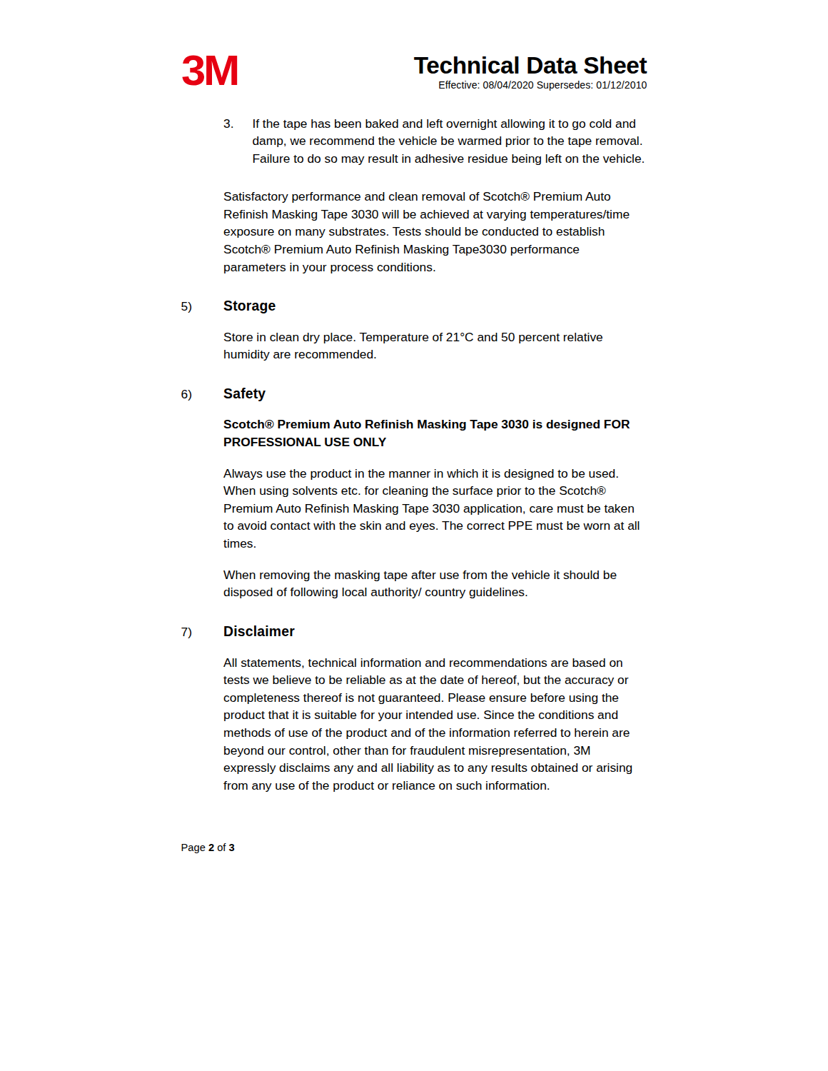3M
Technical Data Sheet
Effective: 08/04/2020 Supersedes: 01/12/2010
3. If the tape has been baked and left overnight allowing it to go cold and damp, we recommend the vehicle be warmed prior to the tape removal. Failure to do so may result in adhesive residue being left on the vehicle.
Satisfactory performance and clean removal of Scotch® Premium Auto Refinish Masking Tape 3030 will be achieved at varying temperatures/time exposure on many substrates. Tests should be conducted to establish Scotch® Premium Auto Refinish Masking Tape3030 performance parameters in your process conditions.
5) Storage
Store in clean dry place. Temperature of 21°C and 50 percent relative humidity are recommended.
6) Safety
Scotch® Premium Auto Refinish Masking Tape 3030 is designed FOR PROFESSIONAL USE ONLY
Always use the product in the manner in which it is designed to be used.
When using solvents etc. for cleaning the surface prior to the Scotch® Premium Auto Refinish Masking Tape 3030 application, care must be taken to avoid contact with the skin and eyes. The correct PPE must be worn at all times.
When removing the masking tape after use from the vehicle it should be disposed of following local authority/ country guidelines.
7) Disclaimer
All statements, technical information and recommendations are based on tests we believe to be reliable as at the date of hereof, but the accuracy or completeness thereof is not guaranteed. Please ensure before using the product that it is suitable for your intended use. Since the conditions and methods of use of the product and of the information referred to herein are beyond our control, other than for fraudulent misrepresentation, 3M expressly disclaims any and all liability as to any results obtained or arising from any use of the product or reliance on such information.
Page 2 of 3